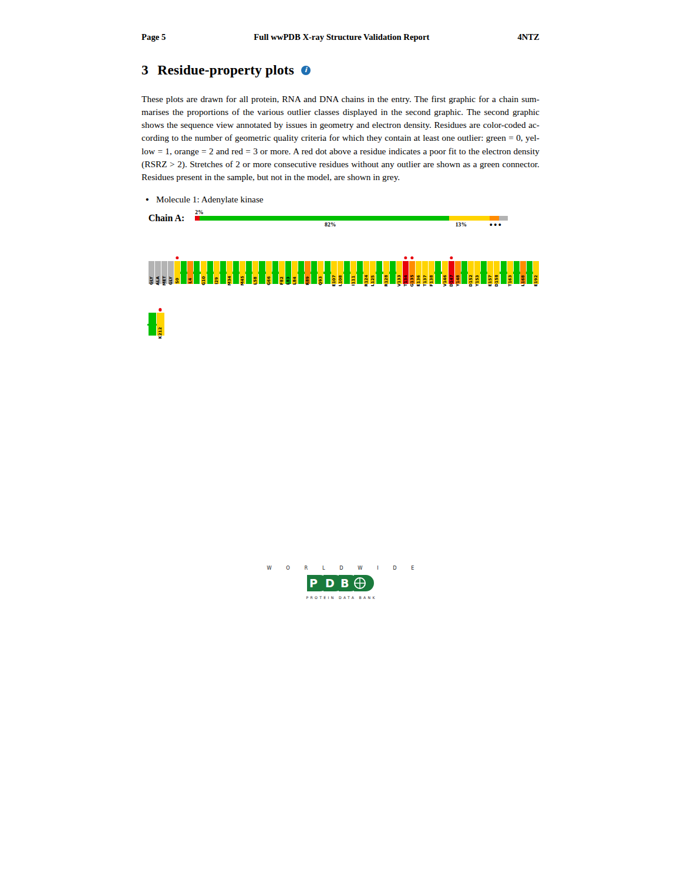Page 5
Full wwPDB X-ray Structure Validation Report
4NTZ
3 Residue-property plots i
These plots are drawn for all protein, RNA and DNA chains in the entry. The first graphic for a chain summarises the proportions of the various outlier classes displayed in the second graphic. The second graphic shows the sequence view annotated by issues in geometry and electron density. Residues are color-coded according to the number of geometric quality criteria for which they contain at least one outlier: green = 0, yellow = 1, orange = 2 and red = 3 or more. A red dot above a residue indicates a poor fit to the electron density (RSRZ > 2). Stretches of 2 or more consecutive residues without any outlier are shown as a green connector. Residues present in the sample, but not in the model, are shown in grey.
Molecule 1: Adenylate kinase
Chain A:
2% 82% 13% •••
GLY
ALA
MET
GLY
S0
L4
G10
I29
M34
M45
L58
G66
F82
L83
L84
R89
Q93
E107
L108
I111
R124
L125
R128
V133
T134
G135
E136
T137
F138
V146
D147
Y148
D152
Y153
E157
D158
T163
L168
E192
K212
W O R L D W I D E
P D B
PROTEIN DATA BANK